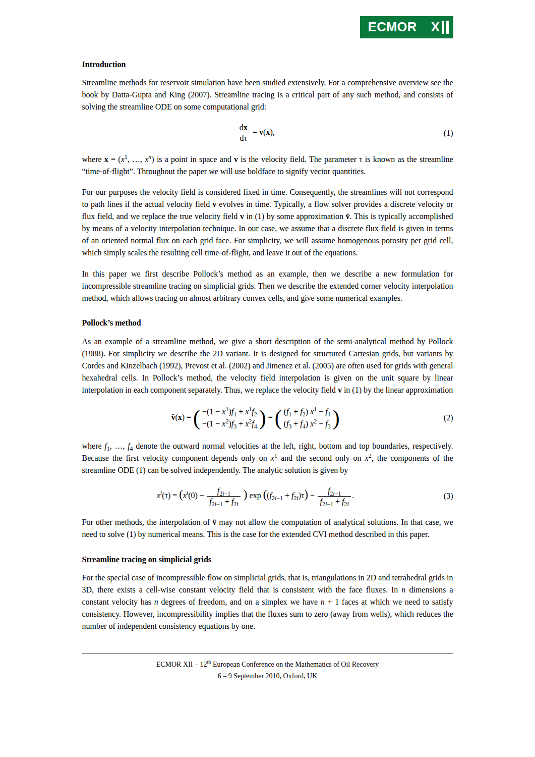ECMOR X
Introduction
Streamline methods for reservoir simulation have been studied extensively. For a comprehensive overview see the book by Datta-Gupta and King (2007). Streamline tracing is a critical part of any such method, and consists of solving the streamline ODE on some computational grid:
dx dτ = v(x),
(1)
where x = (x1, …, xn) is a point in space and v is the velocity field. The parameter τ is known as the streamline “time-of-flight”. Throughout the paper we will use boldface to signify vector quantities.
For our purposes the velocity field is considered fixed in time. Consequently, the streamlines will not correspond to path lines if the actual velocity field v evolves in time. Typically, a flow solver provides a discrete velocity or flux field, and we replace the true velocity field v in (1) by some approximation v̂. This is typically accomplished by means of a velocity interpolation technique. In our case, we assume that a discrete flux field is given in terms of an oriented normal flux on each grid face. For simplicity, we will assume homogenous porosity per grid cell, which simply scales the resulting cell time-of-flight, and leave it out of the equations.
In this paper we first describe Pollock’s method as an example, then we describe a new formulation for incompressible streamline tracing on simplicial grids. Then we describe the extended corner velocity interpolation method, which allows tracing on almost arbitrary convex cells, and give some numerical examples.
Pollock’s method
As an example of a streamline method, we give a short description of the semi-analytical method by Pollock (1988). For simplicity we describe the 2D variant. It is designed for structured Cartesian grids, but variants by Cordes and Kinzelbach (1992), Prevost et al. (2002) and Jimenez et al. (2005) are often used for grids with general hexahedral cells. In Pollock’s method, the velocity field interpolation is given on the unit square by linear interpolation in each component separately. Thus, we replace the velocity field v in (1) by the linear approximation
v̂(x) = ( −(1 − x1)f1 + x1f2 −(1 − x2)f3 + x2f4 ) = ( (f1 + f2) x1 − f1 (f3 + f4) x2 − f3 )
(2)
where f1, …, f4 denote the outward normal velocities at the left, right, bottom and top boundaries, respectively. Because the first velocity component depends only on x1 and the second only on x2, the components of the streamline ODE (1) can be solved independently. The analytic solution is given by
xi(τ) = (xi(0) − f2i−1 f2i−1 + f2i ) exp ((f2i−1 + f2i)τ) − f2i−1 f2i−1 + f2i.
(3)
For other methods, the interpolation of v̂ may not allow the computation of analytical solutions. In that case, we need to solve (1) by numerical means. This is the case for the extended CVI method described in this paper.
Streamline tracing on simplicial grids
For the special case of incompressible flow on simplicial grids, that is, triangulations in 2D and tetrahedral grids in 3D, there exists a cell-wise constant velocity field that is consistent with the face fluxes. In n dimensions a constant velocity has n degrees of freedom, and on a simplex we have n + 1 faces at which we need to satisfy consistency. However, incompressibility implies that the fluxes sum to zero (away from wells), which reduces the number of independent consistency equations by one.
ECMOR XII – 12th European Conference on the Mathematics of Oil Recovery
6 – 9 September 2010, Oxford, UK